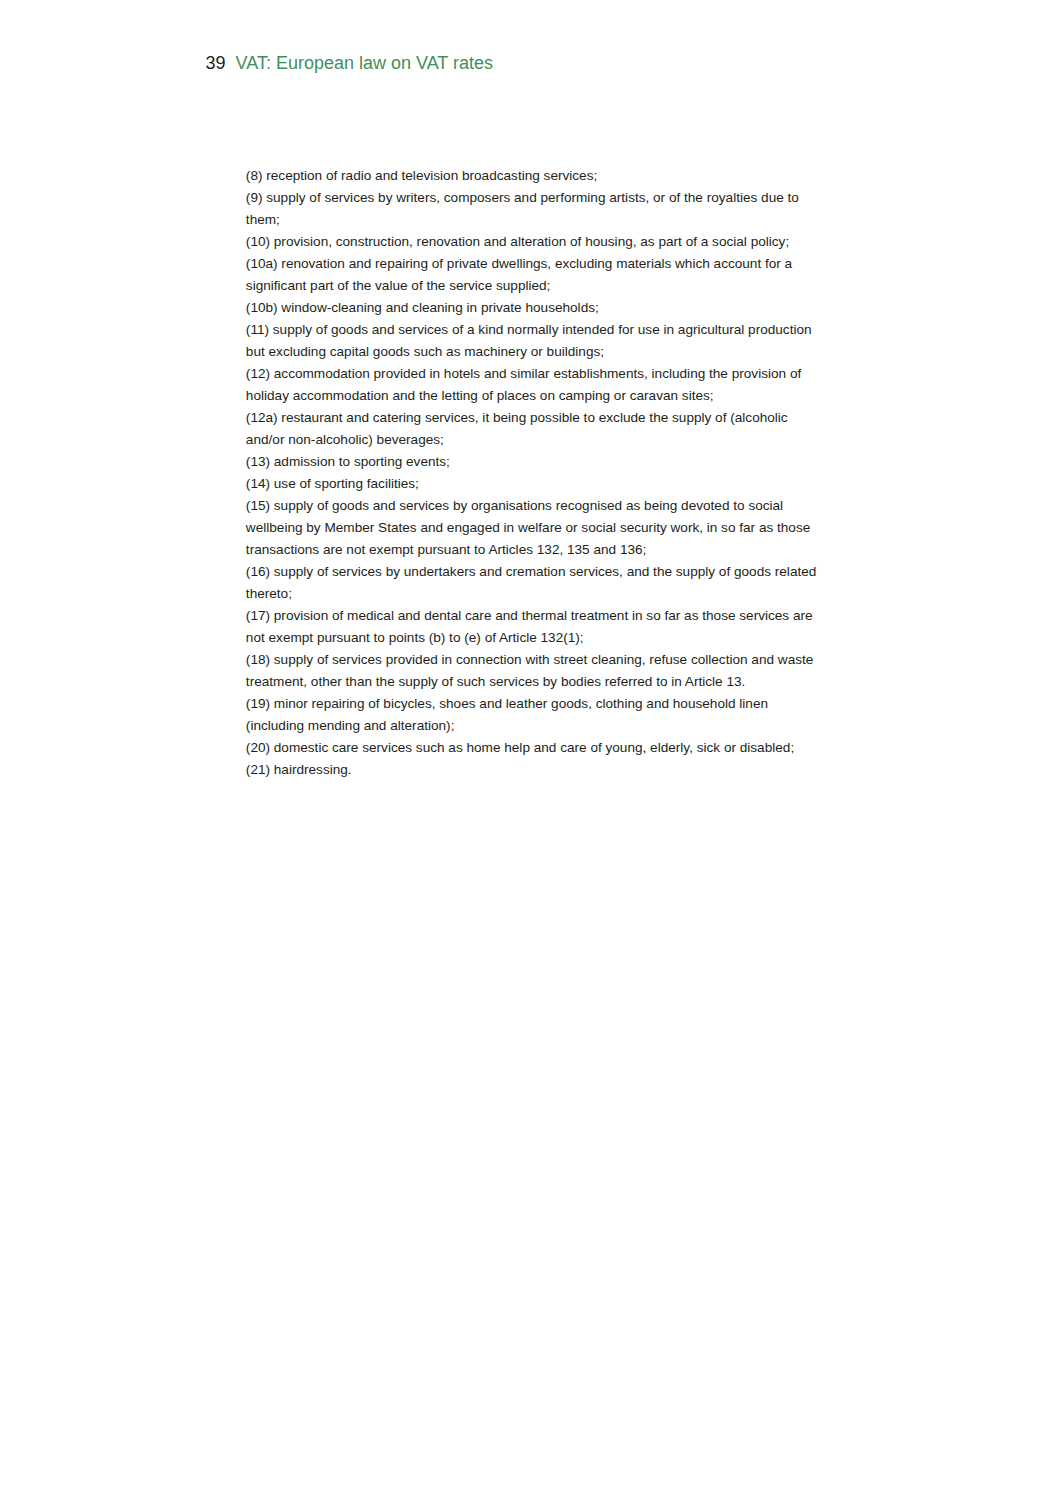39 VAT: European law on VAT rates
(8) reception of radio and television broadcasting services;
(9) supply of services by writers, composers and performing artists, or of the royalties due to them;
(10) provision, construction, renovation and alteration of housing, as part of a social policy;
(10a) renovation and repairing of private dwellings, excluding materials which account for a significant part of the value of the service supplied;
(10b) window-cleaning and cleaning in private households;
(11) supply of goods and services of a kind normally intended for use in agricultural production but excluding capital goods such as machinery or buildings;
(12) accommodation provided in hotels and similar establishments, including the provision of holiday accommodation and the letting of places on camping or caravan sites;
(12a) restaurant and catering services, it being possible to exclude the supply of (alcoholic and/or non-alcoholic) beverages;
(13) admission to sporting events;
(14) use of sporting facilities;
(15) supply of goods and services by organisations recognised as being devoted to social wellbeing by Member States and engaged in welfare or social security work, in so far as those transactions are not exempt pursuant to Articles 132, 135 and 136;
(16) supply of services by undertakers and cremation services, and the supply of goods related thereto;
(17) provision of medical and dental care and thermal treatment in so far as those services are not exempt pursuant to points (b) to (e) of Article 132(1);
(18) supply of services provided in connection with street cleaning, refuse collection and waste treatment, other than the supply of such services by bodies referred to in Article 13.
(19) minor repairing of bicycles, shoes and leather goods, clothing and household linen (including mending and alteration);
(20) domestic care services such as home help and care of young, elderly, sick or disabled;
(21) hairdressing.